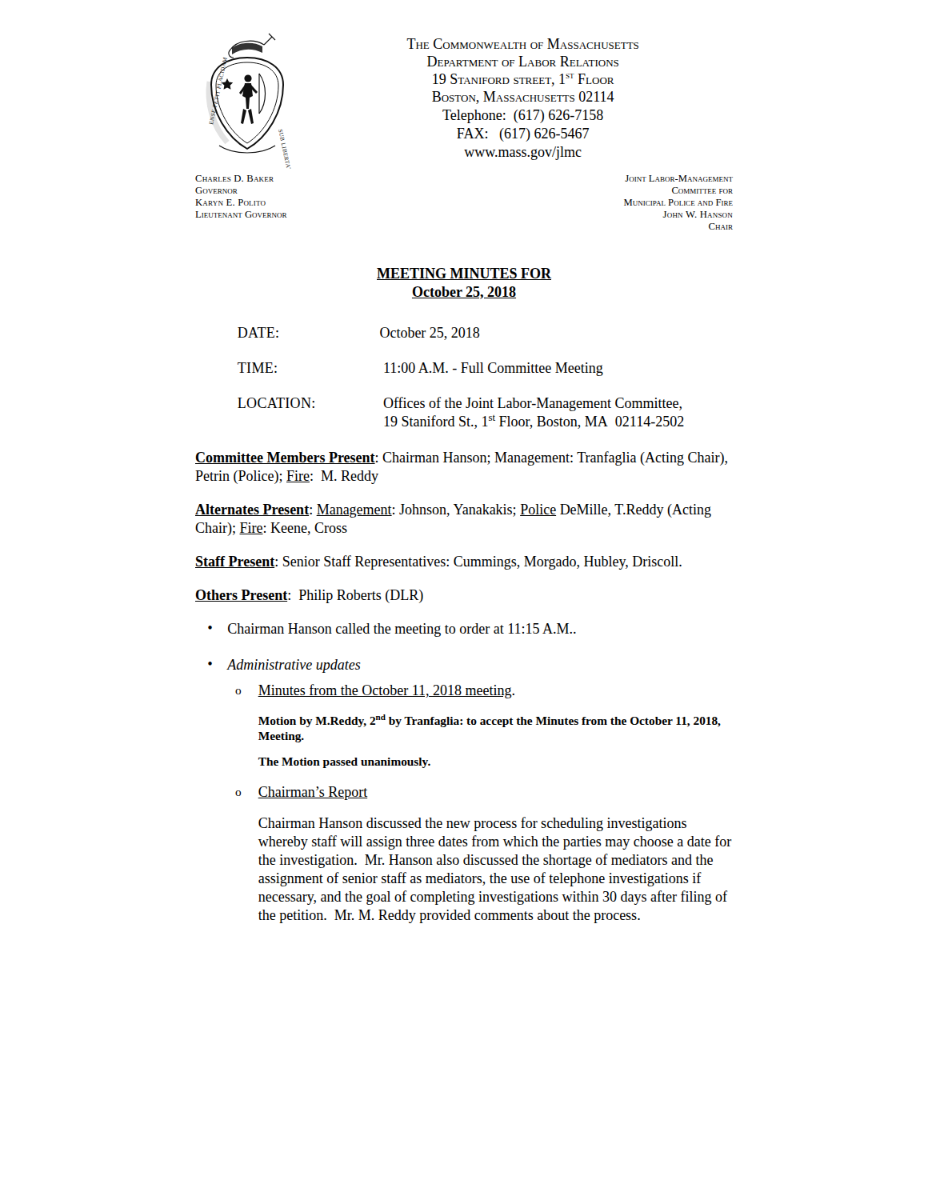Commonwealth of Massachusetts seal ENSE PETIT PLACIDAM SUB LIBERTATE QUIETEM
The Commonwealth of Massachusetts
Department of Labor Relations
19 Staniford street, 1st Floor
Boston, Massachusetts 02114
Telephone: (617) 626-7158
FAX: (617) 626-5467
www.mass.gov/jlmc
Charles D. Baker
Governor
Karyn E. Polito
Lieutenant Governor
Joint Labor-Management
Committee for
Municipal Police and Fire
John W. Hanson
Chair
MEETING MINUTES FOR
October 25, 2018
DATE:
October 25, 2018
TIME:
11:00 A.M. - Full Committee Meeting
LOCATION:
Offices of the Joint Labor-Management Committee, 19 Staniford St., 1st Floor, Boston, MA 02114-2502
Committee Members Present: Chairman Hanson; Management: Tranfaglia (Acting Chair), Petrin (Police); Fire: M. Reddy
Alternates Present: Management: Johnson, Yanakakis; Police DeMille, T.Reddy (Acting Chair); Fire: Keene, Cross
Staff Present: Senior Staff Representatives: Cummings, Morgado, Hubley, Driscoll.
Others Present: Philip Roberts (DLR)
Chairman Hanson called the meeting to order at 11:15 A.M..
Administrative updates
Minutes from the October 11, 2018 meeting.
Motion by M.Reddy, 2nd by Tranfaglia: to accept the Minutes from the October 11, 2018, Meeting.
The Motion passed unanimously.
Chairman’s Report
Chairman Hanson discussed the new process for scheduling investigations whereby staff will assign three dates from which the parties may choose a date for the investigation. Mr. Hanson also discussed the shortage of mediators and the assignment of senior staff as mediators, the use of telephone investigations if necessary, and the goal of completing investigations within 30 days after filing of the petition. Mr. M. Reddy provided comments about the process.